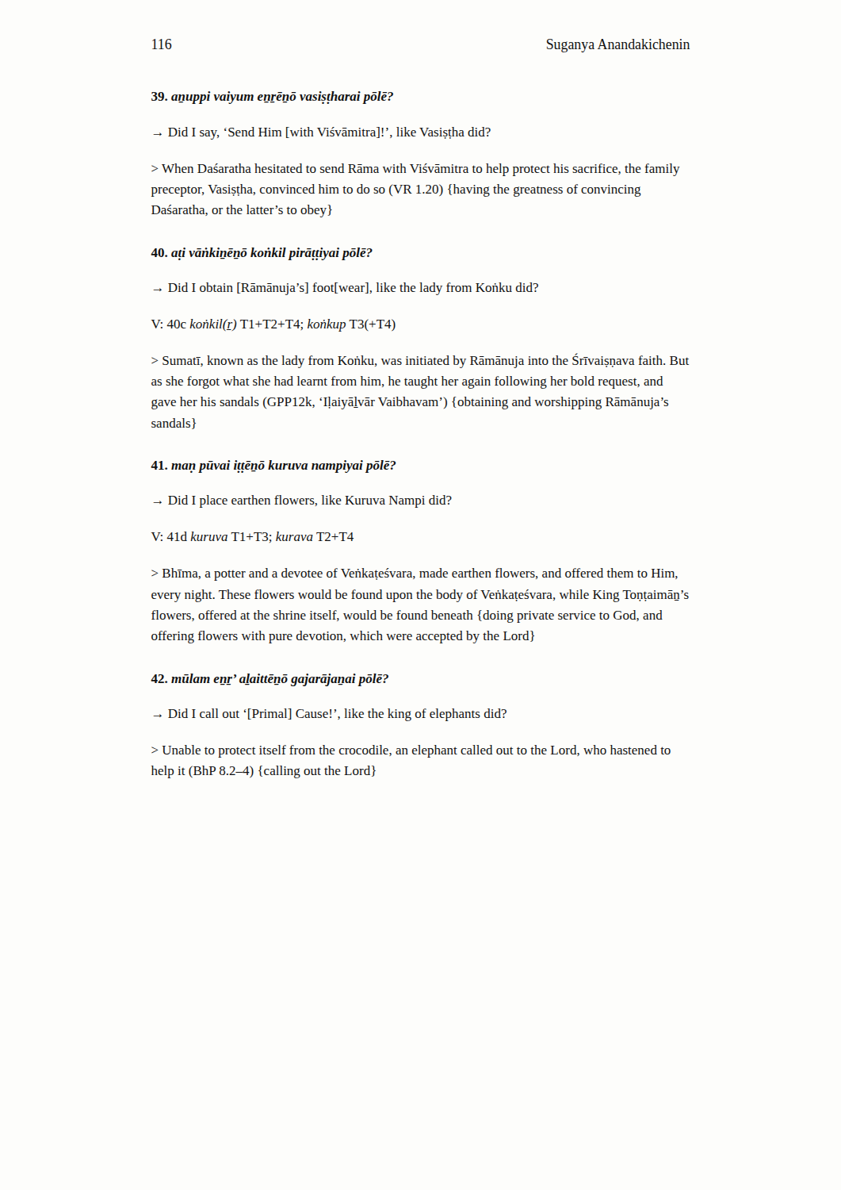116 Suganya Anandakichenin
39. aṉuppi vaiyum eṉṟēṉō vasiṣṭharai pōlē?
Did I say, ‘Send Him [with Viśvāmitra]!’, like Vasiṣṭha did?
When Daśaratha hesitated to send Rāma with Viśvāmitra to help protect his sacrifice, the family preceptor, Vasiṣṭha, convinced him to do so (VR 1.20) {having the greatness of convincing Daśaratha, or the latter’s to obey}
40. aṭi vāṅkiṉēṉō koṅkil pirāṭṭiyai pōlē?
Did I obtain [Rāmānuja’s] foot[wear], like the lady from Koṅku did?
V: 40c koṅkil(ṟ) T1+T2+T4; koṅkup T3(+T4)
Sumatī, known as the lady from Koṅku, was initiated by Rāmānuja into the Śrīvaiṣṇava faith. But as she forgot what she had learnt from him, he taught her again following her bold request, and gave her his sandals (GPP12k, ‘Iḷaiyāḻvār Vaibhavam’) {obtaining and worshipping Rāmānuja’s sandals}
41. maṇ pūvai iṭṭēṉō kuruva nampiyai pōlē?
Did I place earthen flowers, like Kuruva Nampi did?
V: 41d kuruva T1+T3; kurava T2+T4
Bhīma, a potter and a devotee of Veṅkaṭeśvara, made earthen flowers, and offered them to Him, every night. These flowers would be found upon the body of Veṅkaṭeśvara, while King Toṇṭaimāṉ’s flowers, offered at the shrine itself, would be found beneath {doing private service to God, and offering flowers with pure devotion, which were accepted by the Lord}
42. mūlam eṉṟ’ aḻaittēṉō gajarājaṉai pōlē?
Did I call out ‘[Primal] Cause!’, like the king of elephants did?
Unable to protect itself from the crocodile, an elephant called out to the Lord, who hastened to help it (BhP 8.2–4) {calling out the Lord}